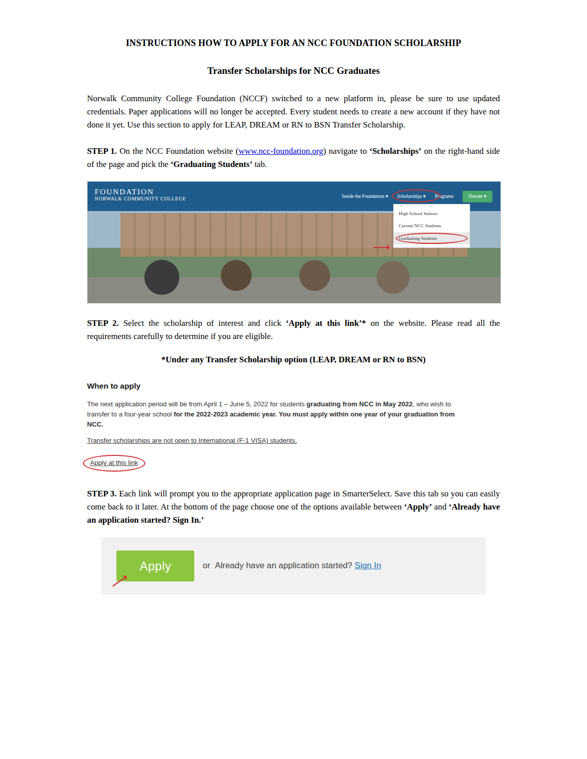INSTRUCTIONS HOW TO APPLY FOR AN NCC FOUNDATION SCHOLARSHIP
Transfer Scholarships for NCC Graduates
Norwalk Community College Foundation (NCCF) switched to a new platform in, please be sure to use updated credentials. Paper applications will no longer be accepted. Every student needs to create a new account if they have not done it yet. Use this section to apply for LEAP, DREAM or RN to BSN Transfer Scholarship.
STEP 1. On the NCC Foundation website (www.ncc-foundation.org) navigate to ‘Scholarships’ on the right-hand side of the page and pick the ‘Graduating Students’ tab.
FOUNDATIONNORWALK COMMUNITY COLLEGE
Inside the Foundation ▾ Scholarships ▾ Programs Donate ▾
High School Seniors
Current NCC Students
Graduating Students
⟶
STEP 2. Select the scholarship of interest and click ‘Apply at this link’* on the website. Please read all the requirements carefully to determine if you are eligible.
*Under any Transfer Scholarship option (LEAP, DREAM or RN to BSN)
When to apply
The next application period will be from April 1 – June 5, 2022 for students graduating from NCC in May 2022, who wish to transfer to a four-year school for the 2022-2023 academic year. You must apply within one year of your graduation from NCC.
Transfer scholarships are not open to International (F-1 VISA) students.
Apply at this link
STEP 3. Each link will prompt you to the appropriate application page in SmarterSelect. Save this tab so you can easily come back to it later. At the bottom of the page choose one of the options available between ‘Apply’ and ‘Already have an application started? Sign In.’
Apply
or Already have an application started? Sign In
⟶